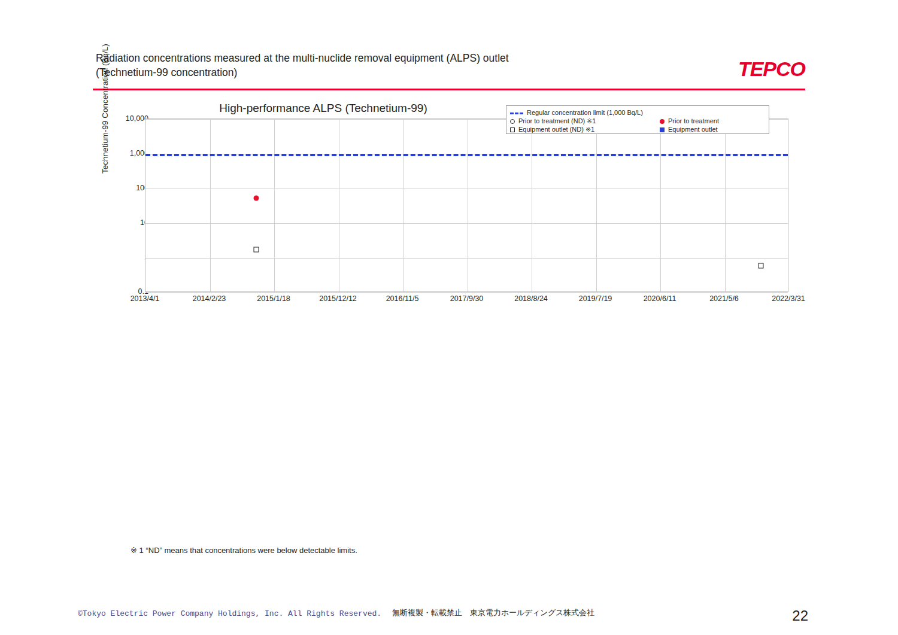Radiation concentrations measured at the multi-nuclide removal equipment (ALPS) outlet
(Technetium-99 concentration)
TEPCO
High-performance ALPS (Technetium-99)
Technetium-99 Concentration (Bq/L)
10,000
1,000
100
10
1
0.1
2013/4/1
2014/2/23
2015/1/18
2015/12/12
2016/11/5
2017/9/30
2018/8/24
2019/7/19
2020/6/11
2021/5/6
2022/3/31
Regular concentration limit (1,000 Bq/L)
Prior to treatment (ND) ※1 Prior to treatment
Equipment outlet (ND) ※1 Equipment outlet
※ 1 “ND” means that concentrations were below detectable limits.
©Tokyo Electric Power Company Holdings, Inc. All Rights Reserved.
無断複製・転載禁止　東京電力ホールディングス株式会社
22